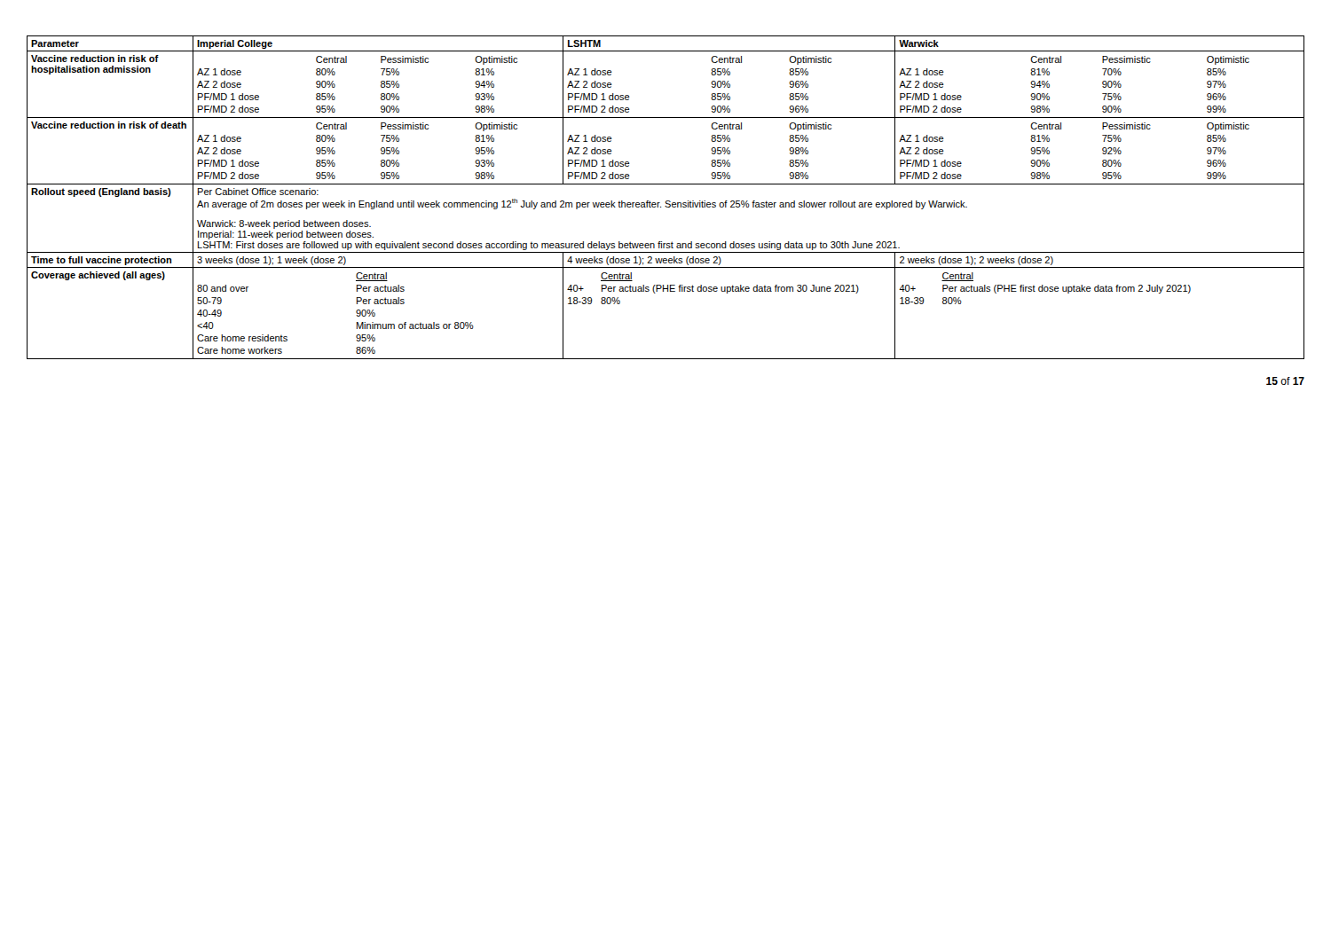| Parameter | Imperial College | LSHTM | Warwick |
| --- | --- | --- | --- |
| Vaccine reduction in risk of hospitalisation admission | / / Central / Pessimistic / Optimistic / / AZ 1 dose / 80% / 75% / 81% / / AZ 2 dose / 90% / 85% / 94% / / PF/MD 1 dose / 85% / 80% / 93% / / PF/MD 2 dose / 95% / 90% / 98% / | / / Central / Optimistic / / AZ 1 dose / 85% / 85% / / AZ 2 dose / 90% / 96% / / PF/MD 1 dose / 85% / 85% / / PF/MD 2 dose / 90% / 96% / | / / Central / Pessimistic / Optimistic / / AZ 1 dose / 81% / 70% / 85% / / AZ 2 dose / 94% / 90% / 97% / / PF/MD 1 dose / 90% / 75% / 96% / / PF/MD 2 dose / 98% / 90% / 99% / |
| Vaccine reduction in risk of death | / / Central / Pessimistic / Optimistic / / AZ 1 dose / 80% / 75% / 81% / / AZ 2 dose / 95% / 95% / 95% / / PF/MD 1 dose / 85% / 80% / 93% / / PF/MD 2 dose / 95% / 95% / 98% / | / / Central / Optimistic / / AZ 1 dose / 85% / 85% / / AZ 2 dose / 95% / 98% / / PF/MD 1 dose / 85% / 85% / / PF/MD 2 dose / 95% / 98% / | / / Central / Pessimistic / Optimistic / / AZ 1 dose / 81% / 75% / 85% / / AZ 2 dose / 95% / 92% / 97% / / PF/MD 1 dose / 90% / 80% / 96% / / PF/MD 2 dose / 98% / 95% / 99% / |
| Rollout speed (England basis) | Per Cabinet Office scenario: An average of 2m doses per week in England until week commencing 12 th July and 2m per week thereafter. Sensitivities of 25% faster and slower rollout are explored by Warwick. Warwick: 8-week period between doses. Imperial: 11-week period between doses. LSHTM: First doses are followed up with equivalent second doses according to measured delays between first and second doses using data up to 30th June 2021. |
| Time to full vaccine protection | 3 weeks (dose 1); 1 week (dose 2) | 4 weeks (dose 1); 2 weeks (dose 2) | 2 weeks (dose 1); 2 weeks (dose 2) |
| Coverage achieved (all ages) | / / Central / / 80 and over / Per actuals / / 50-79 / Per actuals / / 40-49 / 90% / / <40 / Minimum of actuals or 80% / / Care home residents / 95% / / Care home workers / 86% / | / / Central / / 40+ / Per actuals (PHE first dose uptake data from 30 June 2021) / / 18-39 / 80% / | / / Central / / 40+ / Per actuals (PHE first dose uptake data from 2 July 2021) / / 18-39 / 80% / |
15 of 17